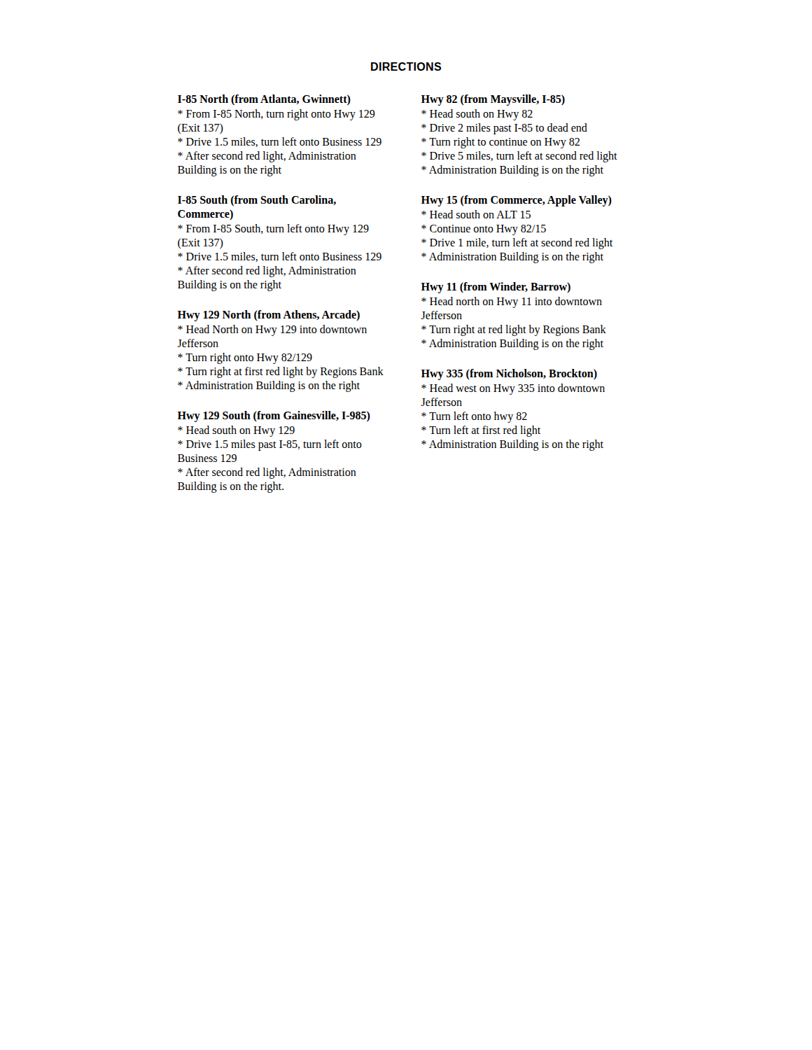DIRECTIONS
I-85 North (from Atlanta, Gwinnett)
From I-85 North, turn right onto Hwy 129 (Exit 137)
Drive 1.5 miles, turn left onto Business 129
After second red light, Administration Building is on the right
I-85 South (from South Carolina, Commerce)
From I-85 South, turn left onto Hwy 129 (Exit 137)
Drive 1.5 miles, turn left onto Business 129
After second red light, Administration Building is on the right
Hwy 129 North (from Athens, Arcade)
Head North on Hwy 129 into downtown Jefferson
Turn right onto Hwy 82/129
Turn right at first red light by Regions Bank
Administration Building is on the right
Hwy 129 South (from Gainesville, I-985)
Head south on Hwy 129
Drive 1.5 miles past I-85, turn left onto Business 129
After second red light, Administration Building is on the right.
Hwy 82 (from Maysville, I-85)
Head south on Hwy 82
Drive 2 miles past I-85 to dead end
Turn right to continue on Hwy 82
Drive 5 miles, turn left at second red light
Administration Building is on the right
Hwy 15 (from Commerce, Apple Valley)
Head south on ALT 15
Continue onto Hwy 82/15
Drive 1 mile, turn left at second red light
Administration Building is on the right
Hwy 11 (from Winder, Barrow)
Head north on Hwy 11 into downtown Jefferson
Turn right at red light by Regions Bank
Administration Building is on the right
Hwy 335 (from Nicholson, Brockton)
Head west on Hwy 335 into downtown Jefferson
Turn left onto hwy 82
Turn left at first red light
Administration Building is on the right